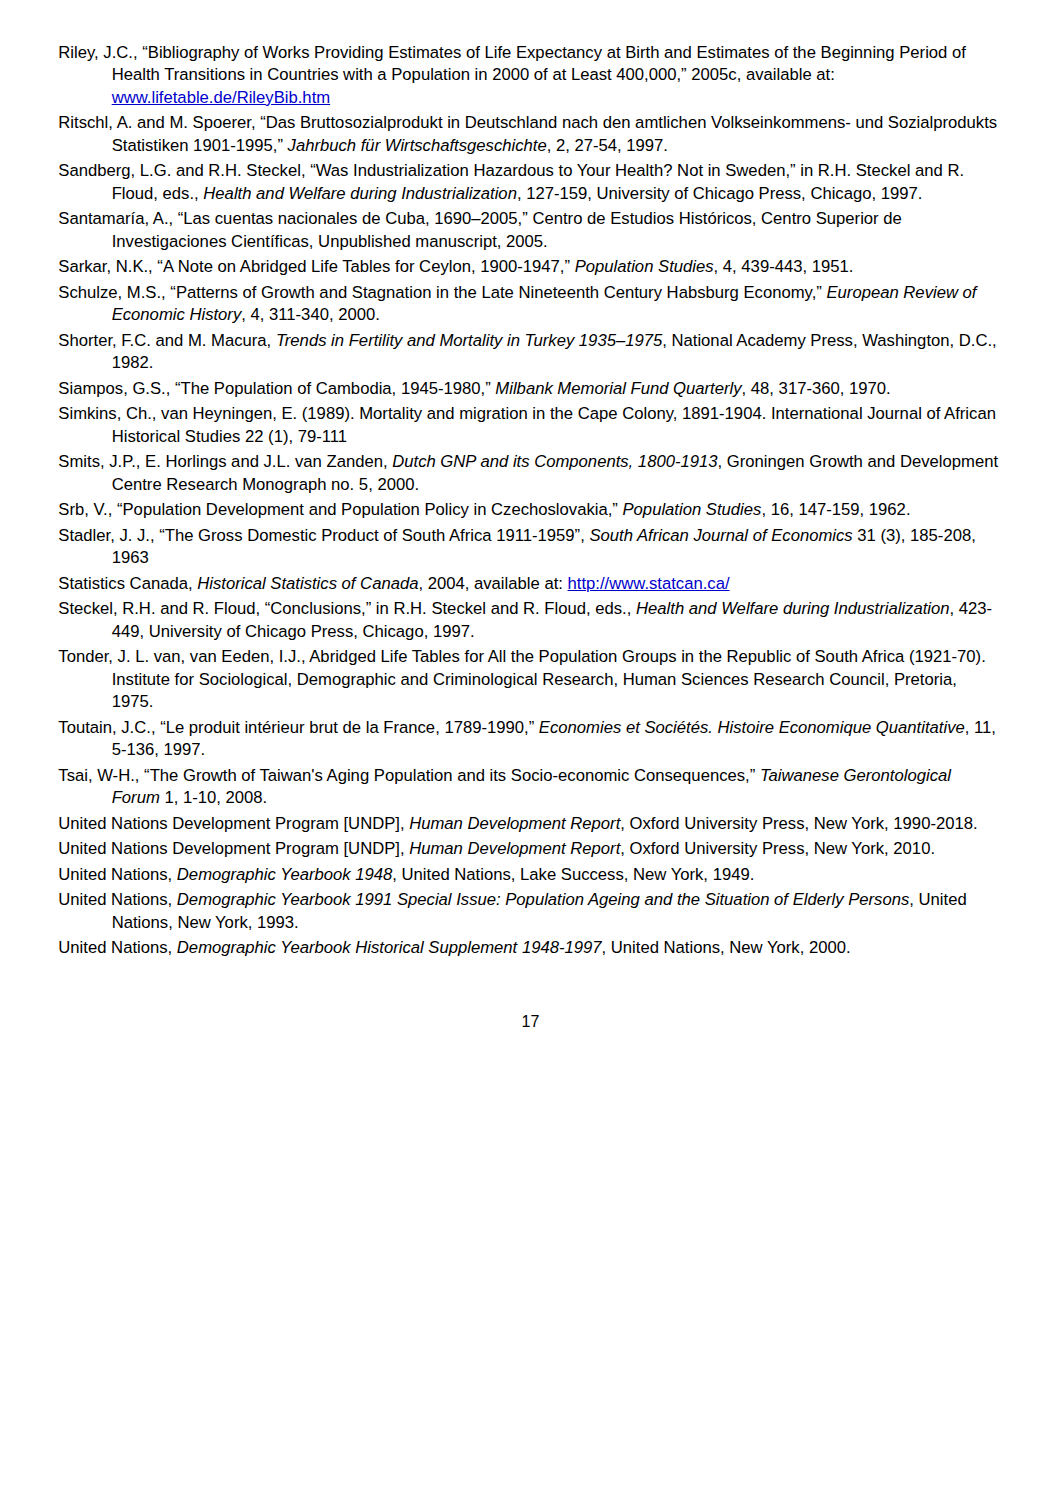Riley, J.C., “Bibliography of Works Providing Estimates of Life Expectancy at Birth and Estimates of the Beginning Period of Health Transitions in Countries with a Population in 2000 of at Least 400,000,” 2005c, available at: www.lifetable.de/RileyBib.htm
Ritschl, A. and M. Spoerer, “Das Bruttosozialprodukt in Deutschland nach den amtlichen Volkseinkommens- und Sozialprodukts Statistiken 1901-1995,” Jahrbuch für Wirtschaftsgeschichte, 2, 27-54, 1997.
Sandberg, L.G. and R.H. Steckel, “Was Industrialization Hazardous to Your Health? Not in Sweden,” in R.H. Steckel and R. Floud, eds., Health and Welfare during Industrialization, 127-159, University of Chicago Press, Chicago, 1997.
Santamaría, A., “Las cuentas nacionales de Cuba, 1690–2005,” Centro de Estudios Históricos, Centro Superior de Investigaciones Científicas, Unpublished manuscript, 2005.
Sarkar, N.K., “A Note on Abridged Life Tables for Ceylon, 1900-1947,” Population Studies, 4, 439-443, 1951.
Schulze, M.S., “Patterns of Growth and Stagnation in the Late Nineteenth Century Habsburg Economy,” European Review of Economic History, 4, 311-340, 2000.
Shorter, F.C. and M. Macura, Trends in Fertility and Mortality in Turkey 1935–1975, National Academy Press, Washington, D.C., 1982.
Siampos, G.S., “The Population of Cambodia, 1945-1980,” Milbank Memorial Fund Quarterly, 48, 317-360, 1970.
Simkins, Ch., van Heyningen, E. (1989). Mortality and migration in the Cape Colony, 1891-1904. International Journal of African Historical Studies 22 (1), 79-111
Smits, J.P., E. Horlings and J.L. van Zanden, Dutch GNP and its Components, 1800-1913, Groningen Growth and Development Centre Research Monograph no. 5, 2000.
Srb, V., “Population Development and Population Policy in Czechoslovakia,” Population Studies, 16, 147-159, 1962.
Stadler, J. J., “The Gross Domestic Product of South Africa 1911-1959”, South African Journal of Economics 31 (3), 185-208, 1963
Statistics Canada, Historical Statistics of Canada, 2004, available at: http://www.statcan.ca/
Steckel, R.H. and R. Floud, “Conclusions,” in R.H. Steckel and R. Floud, eds., Health and Welfare during Industrialization, 423-449, University of Chicago Press, Chicago, 1997.
Tonder, J. L. van, van Eeden, I.J., Abridged Life Tables for All the Population Groups in the Republic of South Africa (1921-70). Institute for Sociological, Demographic and Criminological Research, Human Sciences Research Council, Pretoria, 1975.
Toutain, J.C., “Le produit intérieur brut de la France, 1789-1990,” Economies et Sociétés. Histoire Economique Quantitative, 11, 5-136, 1997.
Tsai, W-H., “The Growth of Taiwan's Aging Population and its Socio-economic Consequences,” Taiwanese Gerontological Forum 1, 1-10, 2008.
United Nations Development Program [UNDP], Human Development Report, Oxford University Press, New York, 1990-2018.
United Nations Development Program [UNDP], Human Development Report, Oxford University Press, New York, 2010.
United Nations, Demographic Yearbook 1948, United Nations, Lake Success, New York, 1949.
United Nations, Demographic Yearbook 1991 Special Issue: Population Ageing and the Situation of Elderly Persons, United Nations, New York, 1993.
United Nations, Demographic Yearbook Historical Supplement 1948-1997, United Nations, New York, 2000.
17